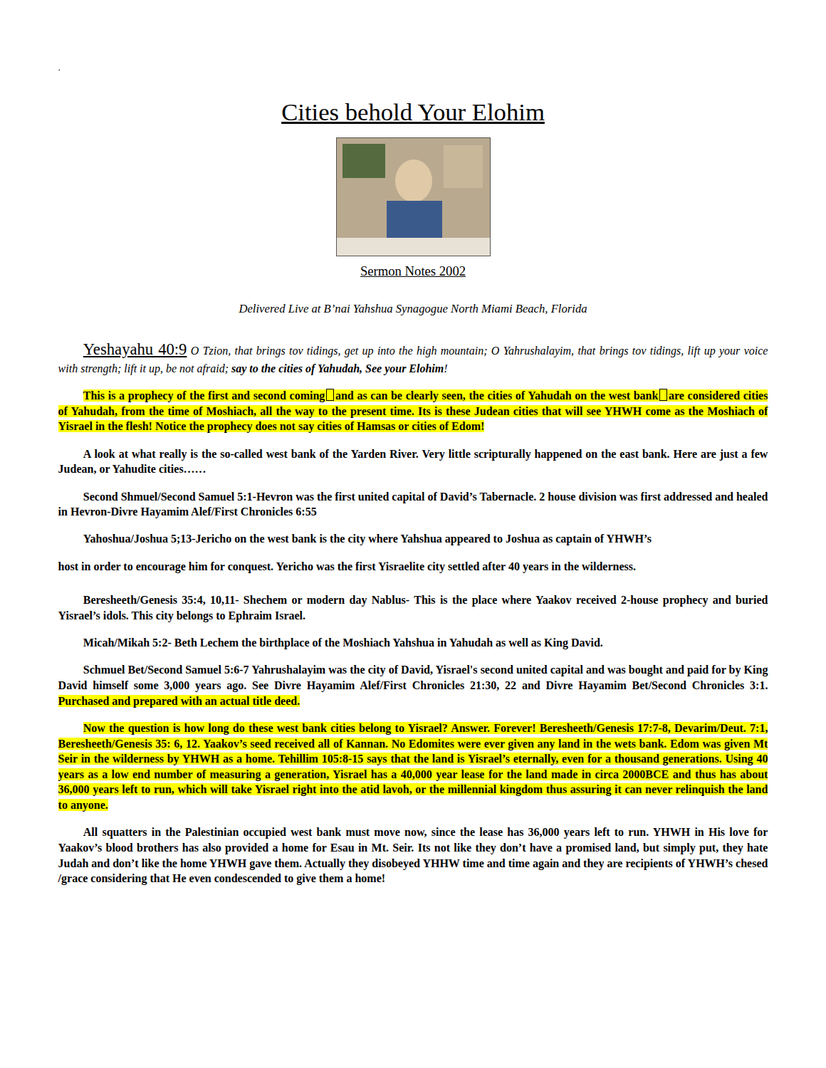.
Cities behold Your Elohim
Sermon Notes 2002
Delivered Live at B’nai Yahshua Synagogue North Miami Beach, Florida
Yeshayahu 40:9 O Tzion, that brings tov tidings, get up into the high mountain; O Yahrushalayim, that brings tov tidings, lift up your voice with strength; lift it up, be not afraid; say to the cities of Yahudah, See your Elohim!
This is a prophecy of the first and second coming and as can be clearly seen, the cities of Yahudah on the west bank are considered cities of Yahudah, from the time of Moshiach, all the way to the present time. Its is these Judean cities that will see YHWH come as the Moshiach of Yisrael in the flesh! Notice the prophecy does not say cities of Hamsas or cities of Edom!
A look at what really is the so-called west bank of the Yarden River. Very little scripturally happened on the east bank. Here are just a few Judean, or Yahudite cities……
Second Shmuel/Second Samuel 5:1-Hevron was the first united capital of David’s Tabernacle. 2 house division was first addressed and healed in Hevron-Divre Hayamim Alef/First Chronicles 6:55
Yahoshua/Joshua 5;13-Jericho on the west bank is the city where Yahshua appeared to Joshua as captain of YHWH’s
host in order to encourage him for conquest. Yericho was the first Yisraelite city settled after 40 years in the wilderness.
Beresheeth/Genesis 35:4, 10,11- Shechem or modern day Nablus- This is the place where Yaakov received 2-house prophecy and buried Yisrael’s idols. This city belongs to Ephraim Israel.
Micah/Mikah 5:2- Beth Lechem the birthplace of the Moshiach Yahshua in Yahudah as well as King David.
Schmuel Bet/Second Samuel 5:6-7 Yahrushalayim was the city of David, Yisrael's second united capital and was bought and paid for by King David himself some 3,000 years ago. See Divre Hayamim Alef/First Chronicles 21:30, 22 and Divre Hayamim Bet/Second Chronicles 3:1. Purchased and prepared with an actual title deed.
Now the question is how long do these west bank cities belong to Yisrael? Answer. Forever! Beresheeth/Genesis 17:7-8, Devarim/Deut. 7:1, Beresheeth/Genesis 35: 6, 12. Yaakov’s seed received all of Kannan. No Edomites were ever given any land in the wets bank. Edom was given Mt Seir in the wilderness by YHWH as a home. Tehillim 105:8-15 says that the land is Yisrael’s eternally, even for a thousand generations. Using 40 years as a low end number of measuring a generation, Yisrael has a 40,000 year lease for the land made in circa 2000BCE and thus has about 36,000 years left to run, which will take Yisrael right into the atid lavoh, or the millennial kingdom thus assuring it can never relinquish the land to anyone.
All squatters in the Palestinian occupied west bank must move now, since the lease has 36,000 years left to run. YHWH in His love for Yaakov’s blood brothers has also provided a home for Esau in Mt. Seir. Its not like they don’t have a promised land, but simply put, they hate Judah and don’t like the home YHWH gave them. Actually they disobeyed YHHW time and time again and they are recipients of YHWH’s chesed /grace considering that He even condescended to give them a home!